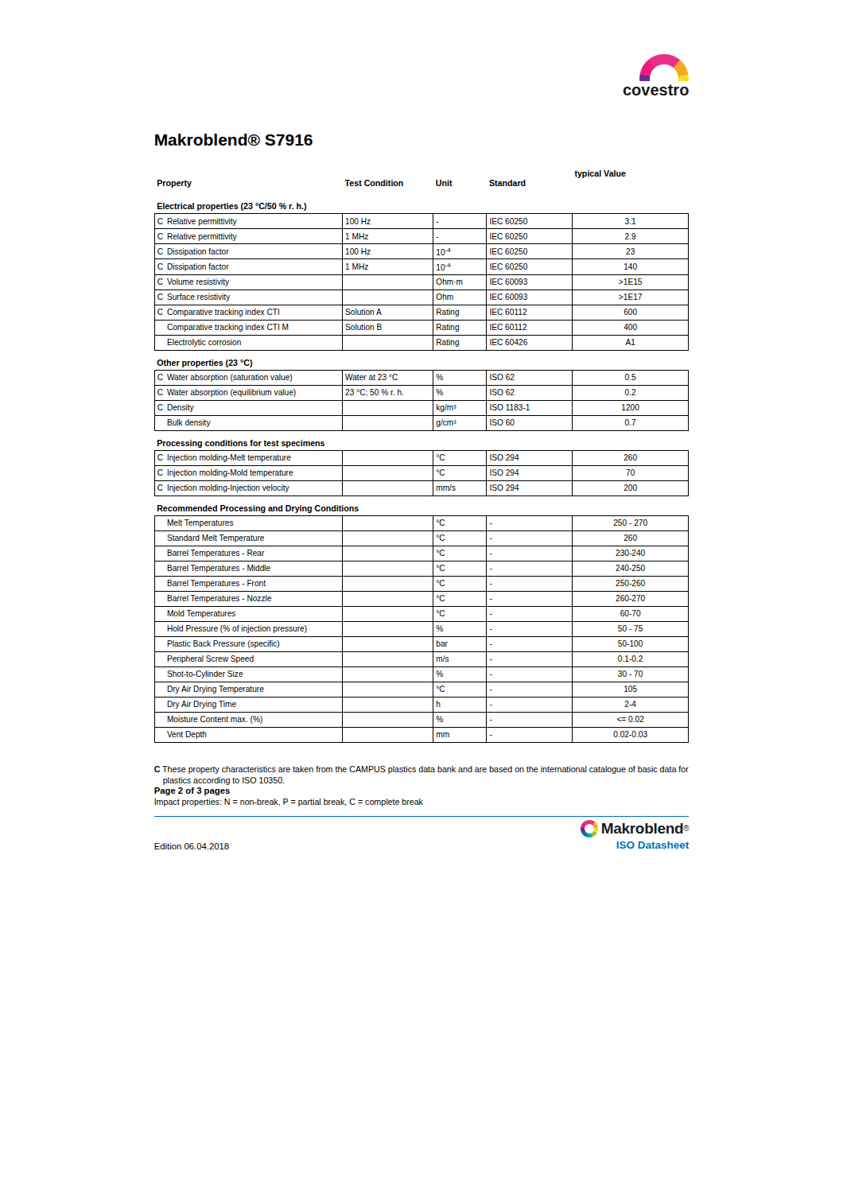covestro
Makroblend® S7916
| Property | Test Condition | Unit | Standard | typical Value |
| --- | --- | --- | --- | --- |
| Electrical properties (23 °C/50 % r. h.) |
| C | Relative permittivity | 100 Hz | - | IEC 60250 | 3.1 |
| C | Relative permittivity | 1 MHz | - | IEC 60250 | 2.9 |
| C | Dissipation factor | 100 Hz | 10 -4 | IEC 60250 | 23 |
| C | Dissipation factor | 1 MHz | 10 -4 | IEC 60250 | 140 |
| C | Volume resistivity | | Ohm·m | IEC 60093 | >1E15 |
| C | Surface resistivity | | Ohm | IEC 60093 | >1E17 |
| C | Comparative tracking index CTI | Solution A | Rating | IEC 60112 | 600 |
| | Comparative tracking index CTI M | Solution B | Rating | IEC 60112 | 400 |
| | Electrolytic corrosion | | Rating | IEC 60426 | A1 |
| Other properties (23 °C) |
| C | Water absorption (saturation value) | Water at 23 °C | % | ISO 62 | 0.5 |
| C | Water absorption (equilibrium value) | 23 °C; 50 % r. h. | % | ISO 62 | 0.2 |
| C | Density | | kg/m³ | ISO 1183-1 | 1200 |
| | Bulk density | | g/cm³ | ISO 60 | 0.7 |
| Processing conditions for test specimens |
| C | Injection molding-Melt temperature | | °C | ISO 294 | 260 |
| C | Injection molding-Mold temperature | | °C | ISO 294 | 70 |
| C | Injection molding-Injection velocity | | mm/s | ISO 294 | 200 |
| Recommended Processing and Drying Conditions |
| | Melt Temperatures | | °C | - | 250 - 270 |
| | Standard Melt Temperature | | °C | - | 260 |
| | Barrel Temperatures - Rear | | °C | - | 230-240 |
| | Barrel Temperatures - Middle | | °C | - | 240-250 |
| | Barrel Temperatures - Front | | °C | - | 250-260 |
| | Barrel Temperatures - Nozzle | | °C | - | 260-270 |
| | Mold Temperatures | | °C | - | 60-70 |
| | Hold Pressure (% of injection pressure) | | % | - | 50 - 75 |
| | Plastic Back Pressure (specific) | | bar | - | 50-100 |
| | Peripheral Screw Speed | | m/s | - | 0.1-0.2 |
| | Shot-to-Cylinder Size | | % | - | 30 - 70 |
| | Dry Air Drying Temperature | | °C | - | 105 |
| | Dry Air Drying Time | | h | - | 2-4 |
| | Moisture Content max. (%) | | % | - | <= 0.02 |
| | Vent Depth | | mm | - | 0.02-0.03 |
C These property characteristics are taken from the CAMPUS plastics data bank and are based on the international catalogue of basic data for
plastics according to ISO 10350.
Impact properties: N = non-break, P = partial break, C = complete break
Page 2 of 3 pages
Edition 06.04.2018
Makroblend®
ISO Datasheet